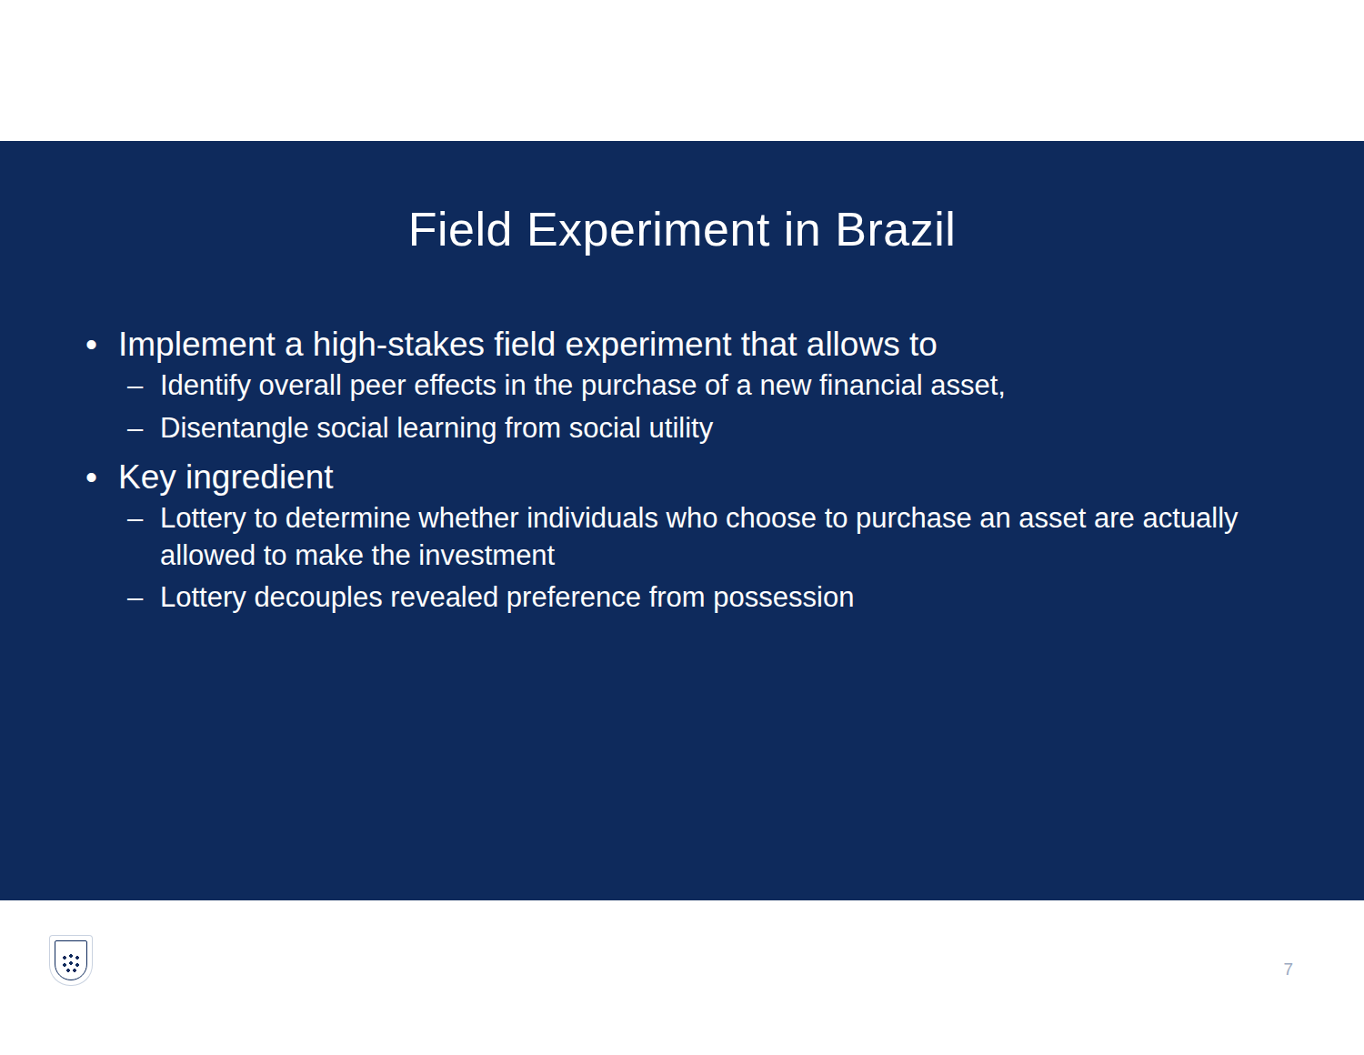Field Experiment in Brazil
Implement a high-stakes field experiment that allows to
Identify overall peer effects in the purchase of a new financial asset,
Disentangle social learning from social utility
Key ingredient
Lottery to determine whether individuals who choose to purchase an asset are actually allowed to make the investment
Lottery decouples revealed preference from possession
Yale school of management
7